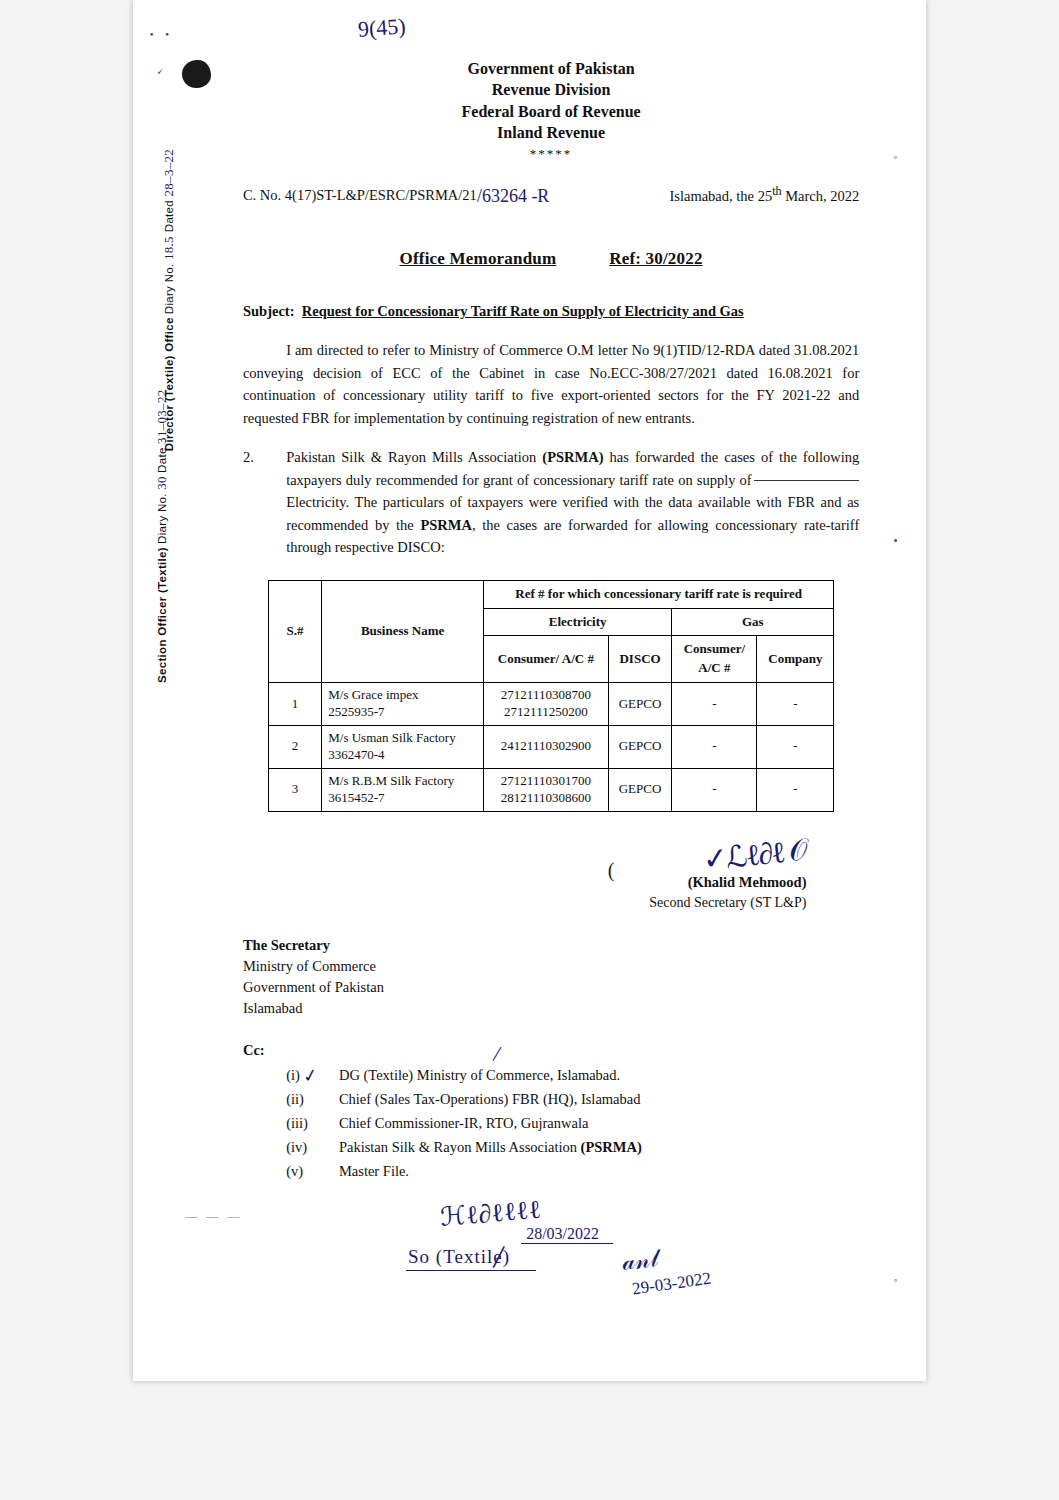• • 🗸
9(45)
Director (Textile) Office Diary No. 18.5 Dated 28–3–22
Section Officer (Textile) Diary No. 30 Date 31–03–22
◦
•
◦
Government of Pakistan
Revenue Division
Federal Board of Revenue
Inland Revenue
*****
C. No. 4(17)ST-L&P/ESRC/PSRMA/21/63264 -R
Islamabad, the 25th March, 2022
Office Memorandum Ref: 30/2022
Subject: Request for Concessionary Tariff Rate on Supply of Electricity and Gas
I am directed to refer to Ministry of Commerce O.M letter No 9(1)TID/12-RDA dated 31.08.2021 conveying decision of ECC of the Cabinet in case No.ECC-308/27/2021 dated 16.08.2021 for continuation of concessionary utility tariff to five export-oriented sectors for the FY 2021-22 and requested FBR for implementation by continuing registration of new entrants.
2. Pakistan Silk & Rayon Mills Association (PSRMA) has forwarded the cases of the following taxpayers duly recommended for grant of concessionary tariff rate on supply of Electricity. The particulars of taxpayers were verified with the data available with FBR and as recommended by the PSRMA, the cases are forwarded for allowing concessionary rate-tariff through respective DISCO:
| S.# | Business Name | Ref # for which concessionary tariff rate is required |
| --- | --- | --- |
| Electricity | Gas |
| Consumer/ A/C # | DISCO | Consumer/ A/C # | Company |
| 1 | M/s Grace impex 2525935-7 | 27121110308700 2712111250200 | GEPCO | - | - |
| 2 | M/s Usman Silk Factory 3362470-4 | 24121110302900 | GEPCO | - | - |
| 3 | M/s R.B.M Silk Factory 3615452-7 | 27121110301700 28121110308600 | GEPCO | - | - |
✓ℒℓ∂ℓ 𝒪
(
(Khalid Mehmood)
Second Secretary (ST L&P)
The Secretary
Ministry of Commerce
Government of Pakistan
Islamabad
Cc:
/
✓(i) DG (Textile) Ministry of Commerce, Islamabad.
(ii) Chief (Sales Tax-Operations) FBR (HQ), Islamabad
(iii) Chief Commissioner-IR, RTO, Gujranwala
(iv) Pakistan Silk & Rayon Mills Association (PSRMA)
(v) Master File.
— — —
ℋℓ∂ℓℓℓℓ
28/03/2022
So (Textile)
/
𝒶𝓃𝓁
29-03-2022